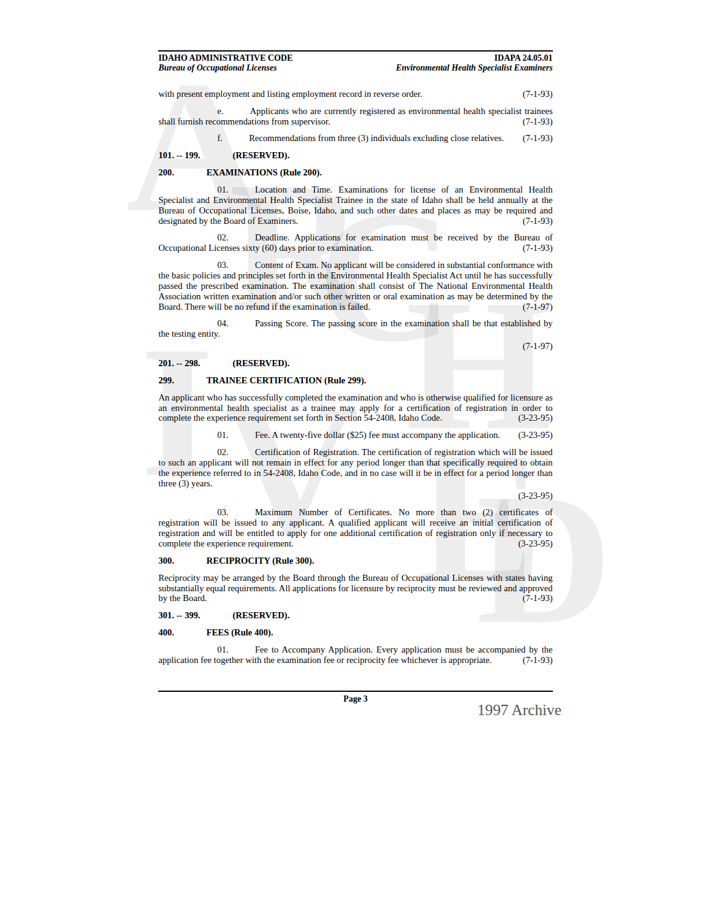A
R
C
H
I
V
E
D
IDAHO ADMINISTRATIVE CODE
Bureau of Occupational Licenses
IDAPA 24.05.01
Environmental Health Specialist Examiners
with present employment and listing employment record in reverse order.(7-1-93)
e. Applicants who are currently registered as environmental health specialist trainees shall furnish recommendations from supervisor.(7-1-93)
f. Recommendations from three (3) individuals excluding close relatives.(7-1-93)
101. -- 199. (RESERVED).
200. EXAMINATIONS (Rule 200).
01. Location and Time. Examinations for license of an Environmental Health Specialist and Environmental Health Specialist Trainee in the state of Idaho shall be held annually at the Bureau of Occupational Licenses, Boise, Idaho, and such other dates and places as may be required and designated by the Board of Examiners.(7-1-93)
02. Deadline. Applications for examination must be received by the Bureau of Occupational Licenses sixty (60) days prior to examination.(7-1-93)
03. Content of Exam. No applicant will be considered in substantial conformance with the basic policies and principles set forth in the Environmental Health Specialist Act until he has successfully passed the prescribed examination. The examination shall consist of The National Environmental Health Association written examination and/or such other written or oral examination as may be determined by the Board. There will be no refund if the examination is failed.(7-1-97)
04. Passing Score. The passing score in the examination shall be that established by the testing entity.
(7-1-97)
201. -- 298. (RESERVED).
299. TRAINEE CERTIFICATION (Rule 299).
An applicant who has successfully completed the examination and who is otherwise qualified for licensure as an environmental health specialist as a trainee may apply for a certification of registration in order to complete the experience requirement set forth in Section 54-2408, Idaho Code.(3-23-95)
01. Fee. A twenty-five dollar ($25) fee must accompany the application.(3-23-95)
02. Certification of Registration. The certification of registration which will be issued to such an applicant will not remain in effect for any period longer than that specifically required to obtain the experience referred to in 54-2408, Idaho Code, and in no case will it be in effect for a period longer than three (3) years.
(3-23-95)
03. Maximum Number of Certificates. No more than two (2) certificates of registration will be issued to any applicant. A qualified applicant will receive an initial certification of registration and will be entitled to apply for one additional certification of registration only if necessary to complete the experience requirement.(3-23-95)
300. RECIPROCITY (Rule 300).
Reciprocity may be arranged by the Board through the Bureau of Occupational Licenses with states having substantially equal requirements. All applications for licensure by reciprocity must be reviewed and approved by the Board.(7-1-93)
301. -- 399. (RESERVED).
400. FEES (Rule 400).
01. Fee to Accompany Application. Every application must be accompanied by the application fee together with the examination fee or reciprocity fee whichever is appropriate.(7-1-93)
Page 3
1997 Archive